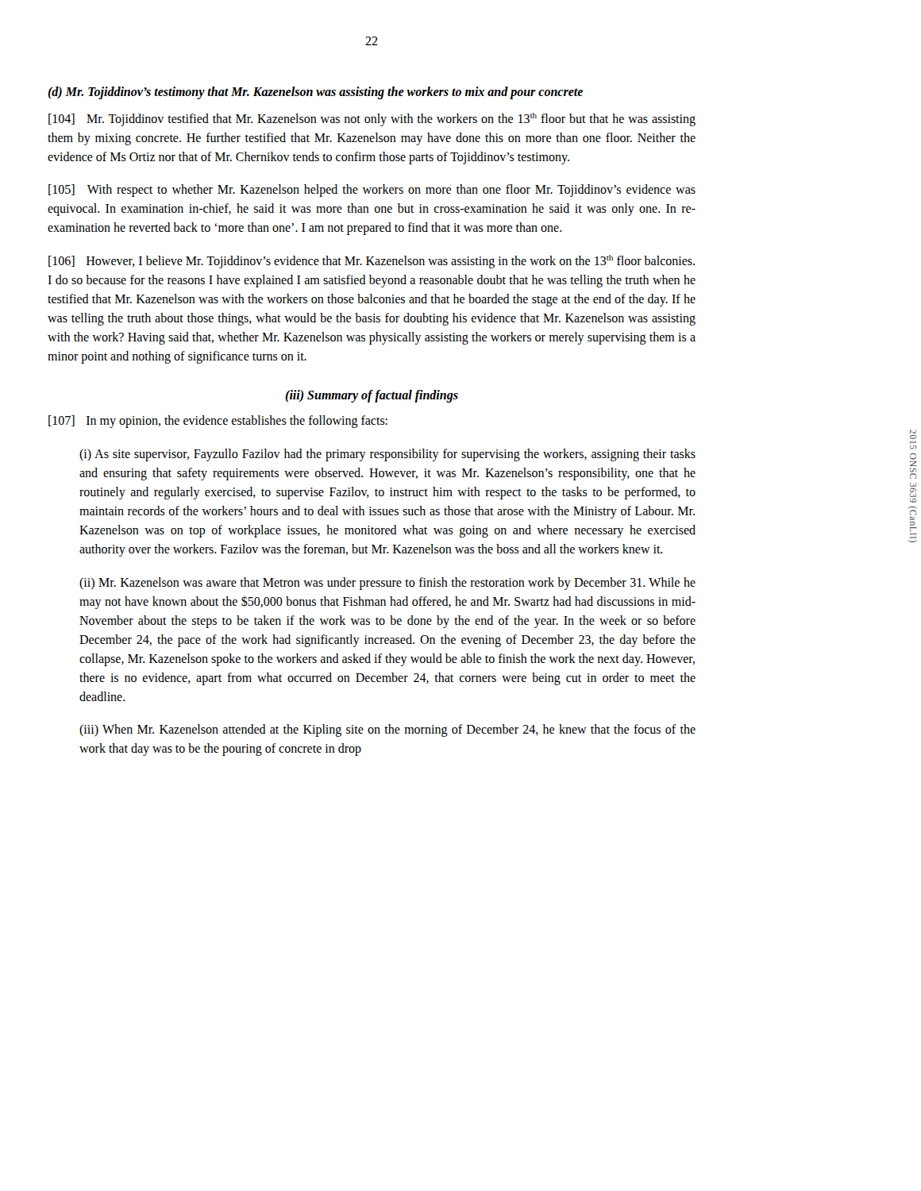2015 ONSC 3639 (CanLII)
22
(d) Mr. Tojiddinov’s testimony that Mr. Kazenelson was assisting the workers to mix and pour concrete
[104] Mr. Tojiddinov testified that Mr. Kazenelson was not only with the workers on the 13th floor but that he was assisting them by mixing concrete. He further testified that Mr. Kazenelson may have done this on more than one floor. Neither the evidence of Ms Ortiz nor that of Mr. Chernikov tends to confirm those parts of Tojiddinov’s testimony.
[105] With respect to whether Mr. Kazenelson helped the workers on more than one floor Mr. Tojiddinov’s evidence was equivocal. In examination in-chief, he said it was more than one but in cross-examination he said it was only one. In re-examination he reverted back to ‘more than one’. I am not prepared to find that it was more than one.
[106] However, I believe Mr. Tojiddinov’s evidence that Mr. Kazenelson was assisting in the work on the 13th floor balconies. I do so because for the reasons I have explained I am satisfied beyond a reasonable doubt that he was telling the truth when he testified that Mr. Kazenelson was with the workers on those balconies and that he boarded the stage at the end of the day. If he was telling the truth about those things, what would be the basis for doubting his evidence that Mr. Kazenelson was assisting with the work? Having said that, whether Mr. Kazenelson was physically assisting the workers or merely supervising them is a minor point and nothing of significance turns on it.
(iii) Summary of factual findings
[107] In my opinion, the evidence establishes the following facts:
(i) As site supervisor, Fayzullo Fazilov had the primary responsibility for supervising the workers, assigning their tasks and ensuring that safety requirements were observed. However, it was Mr. Kazenelson’s responsibility, one that he routinely and regularly exercised, to supervise Fazilov, to instruct him with respect to the tasks to be performed, to maintain records of the workers’ hours and to deal with issues such as those that arose with the Ministry of Labour. Mr. Kazenelson was on top of workplace issues, he monitored what was going on and where necessary he exercised authority over the workers. Fazilov was the foreman, but Mr. Kazenelson was the boss and all the workers knew it.
(ii) Mr. Kazenelson was aware that Metron was under pressure to finish the restoration work by December 31. While he may not have known about the $50,000 bonus that Fishman had offered, he and Mr. Swartz had had discussions in mid-November about the steps to be taken if the work was to be done by the end of the year. In the week or so before December 24, the pace of the work had significantly increased. On the evening of December 23, the day before the collapse, Mr. Kazenelson spoke to the workers and asked if they would be able to finish the work the next day. However, there is no evidence, apart from what occurred on December 24, that corners were being cut in order to meet the deadline.
(iii) When Mr. Kazenelson attended at the Kipling site on the morning of December 24, he knew that the focus of the work that day was to be the pouring of concrete in drop